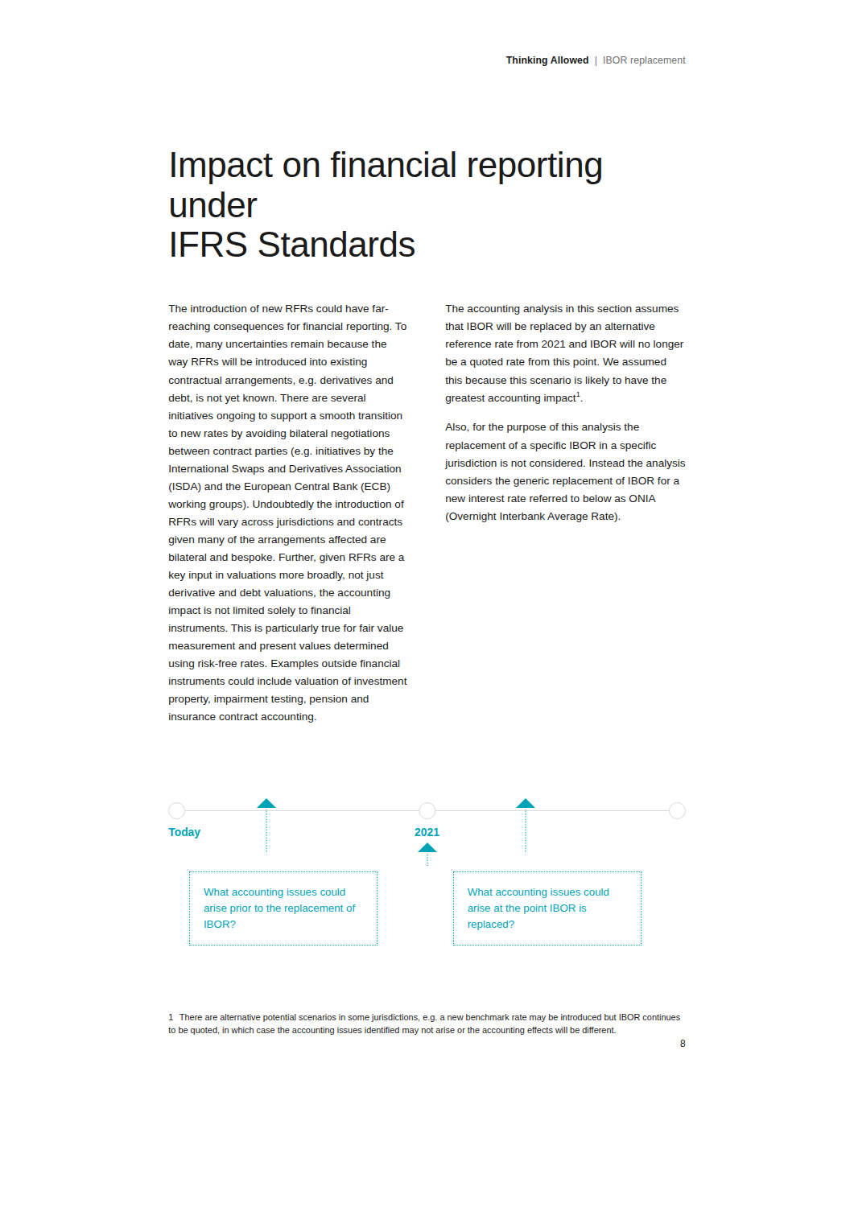Thinking Allowed | IBOR replacement
Impact on financial reporting under
IFRS Standards
The introduction of new RFRs could have far-reaching consequences for financial reporting. To date, many uncertainties remain because the way RFRs will be introduced into existing contractual arrangements, e.g. derivatives and debt, is not yet known. There are several initiatives ongoing to support a smooth transition to new rates by avoiding bilateral negotiations between contract parties (e.g. initiatives by the International Swaps and Derivatives Association (ISDA) and the European Central Bank (ECB) working groups). Undoubtedly the introduction of RFRs will vary across jurisdictions and contracts given many of the arrangements affected are bilateral and bespoke. Further, given RFRs are a key input in valuations more broadly, not just derivative and debt valuations, the accounting impact is not limited solely to financial instruments. This is particularly true for fair value measurement and present values determined using risk-free rates. Examples outside financial instruments could include valuation of investment property, impairment testing, pension and insurance contract accounting.
The accounting analysis in this section assumes that IBOR will be replaced by an alternative reference rate from 2021 and IBOR will no longer be a quoted rate from this point. We assumed this because this scenario is likely to have the greatest accounting impact1.
Also, for the purpose of this analysis the replacement of a specific IBOR in a specific jurisdiction is not considered. Instead the analysis considers the generic replacement of IBOR for a new interest rate referred to below as ONIA (Overnight Interbank Average Rate).
Today
2021
What accounting issues could arise prior to the replacement of IBOR?
What accounting issues could arise at the point IBOR is replaced?
1 There are alternative potential scenarios in some jurisdictions, e.g. a new benchmark rate may be introduced but IBOR continues to be quoted, in which case the accounting issues identified may not arise or the accounting effects will be different.
8